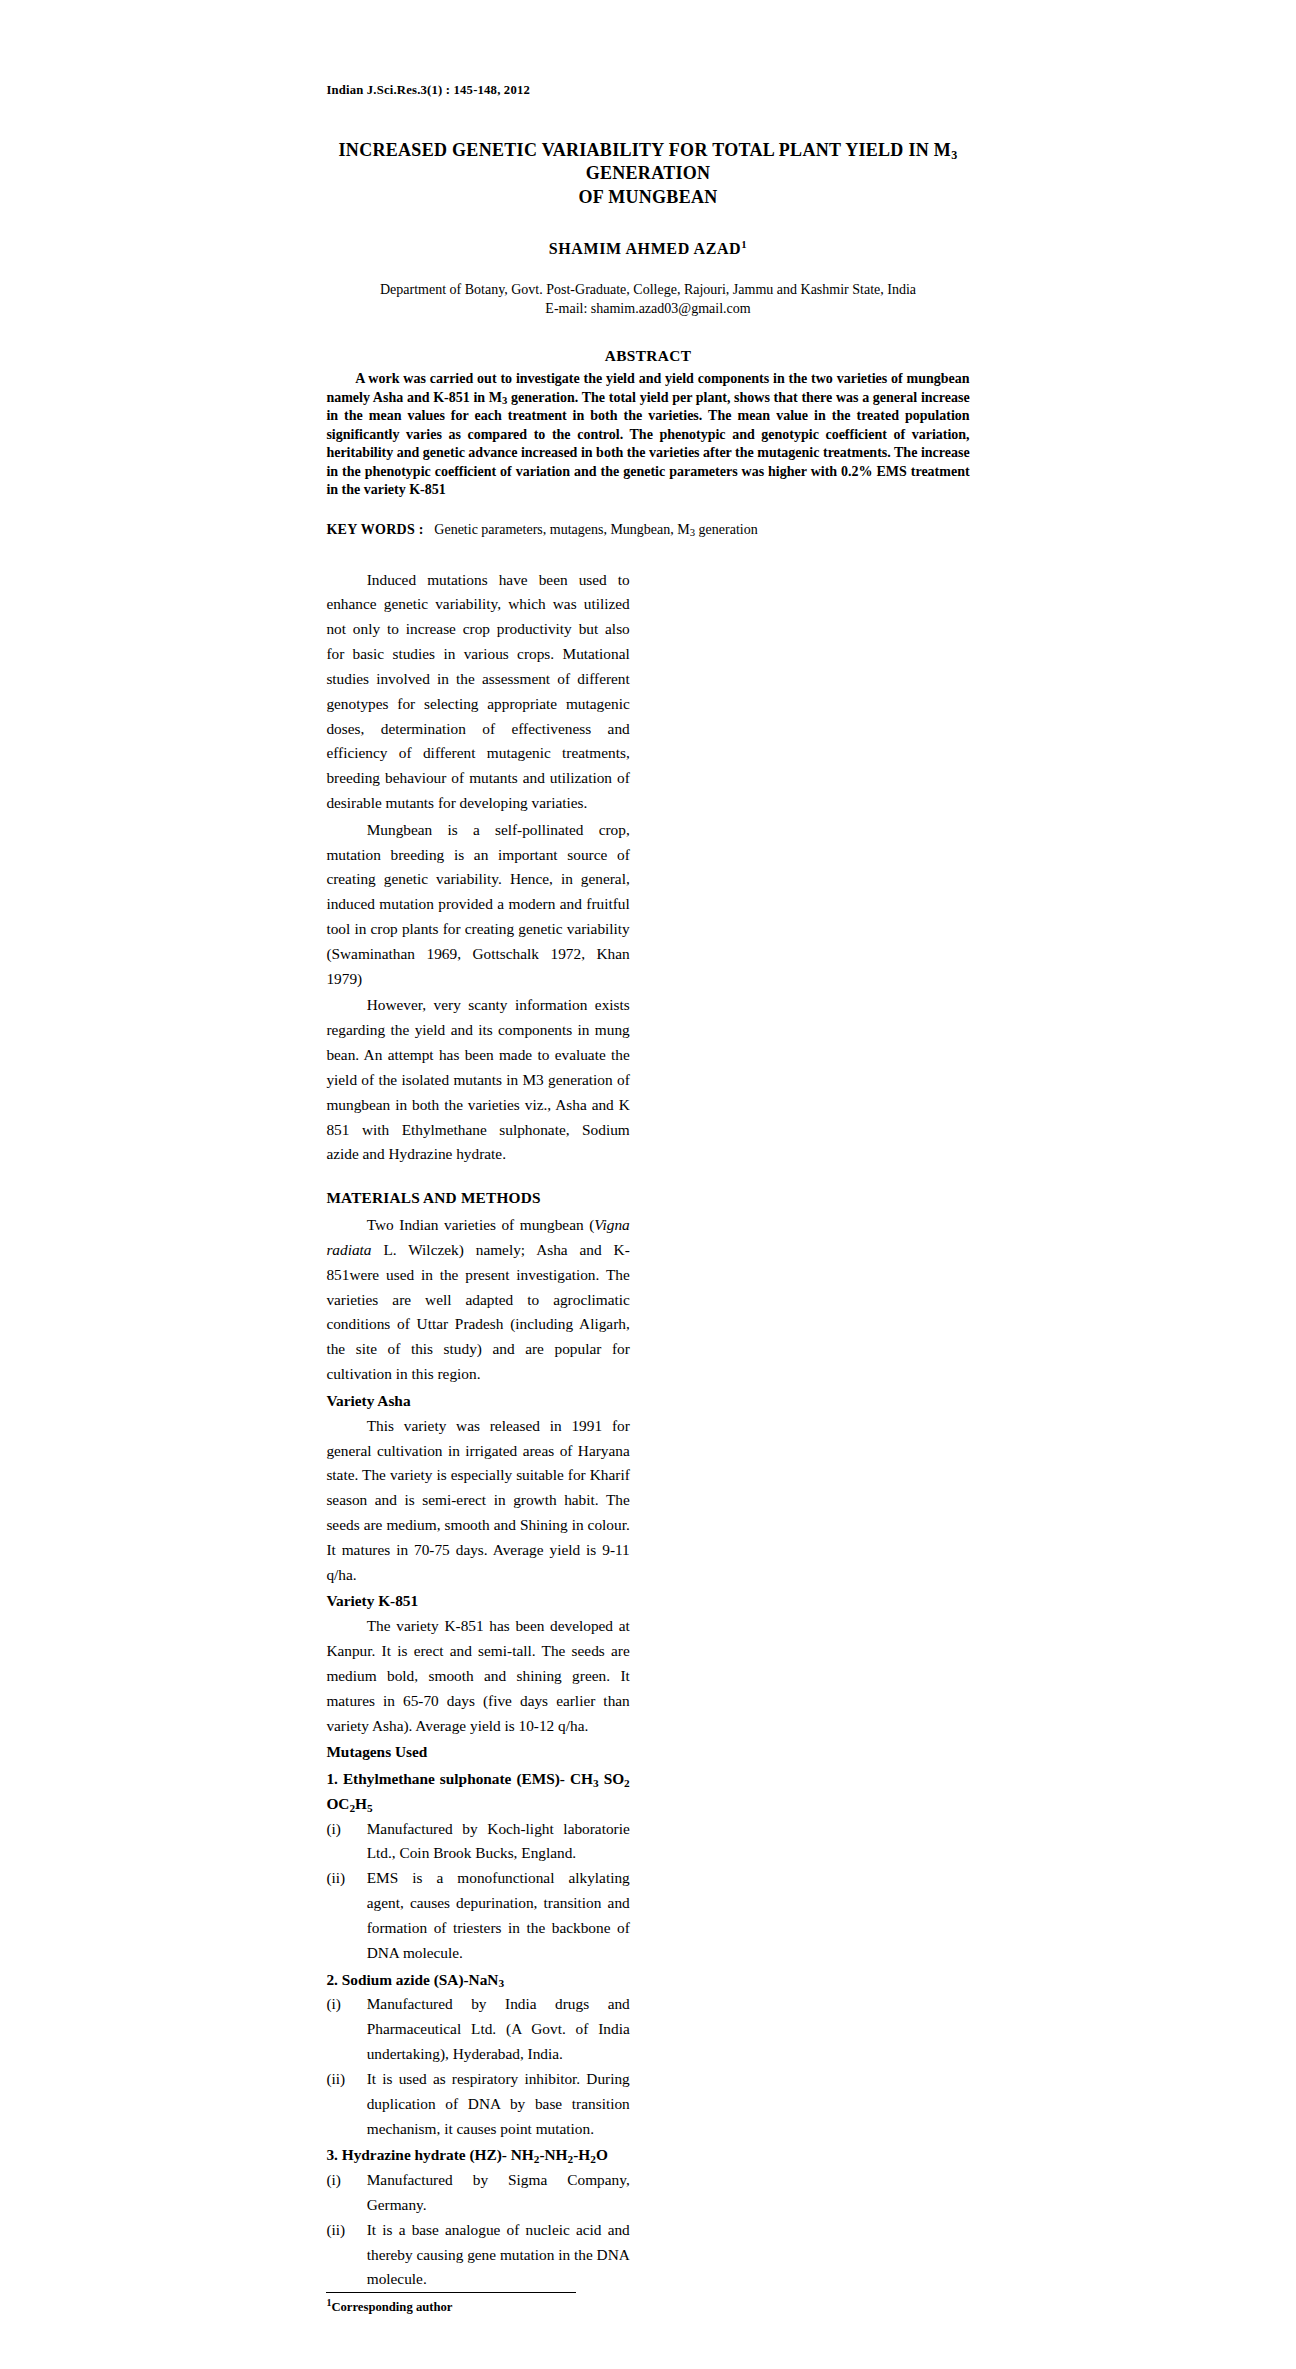Indian J.Sci.Res.3(1) : 145-148, 2012
INCREASED GENETIC VARIABILITY FOR TOTAL PLANT YIELD IN M3 GENERATION
OF MUNGBEAN
SHAMIM AHMED AZAD1
Department of Botany, Govt. Post-Graduate, College, Rajouri, Jammu and Kashmir State, India
E-mail: shamim.azad03@gmail.com
ABSTRACT
A work was carried out to investigate the yield and yield components in the two varieties of mungbean namely Asha and K-851 in M3 generation. The total yield per plant, shows that there was a general increase in the mean values for each treatment in both the varieties. The mean value in the treated population significantly varies as compared to the control. The phenotypic and genotypic coefficient of variation, heritability and genetic advance increased in both the varieties after the mutagenic treatments. The increase in the phenotypic coefficient of variation and the genetic parameters was higher with 0.2% EMS treatment in the variety K-851
KEY WORDS : Genetic parameters, mutagens, Mungbean, M3 generation
Induced mutations have been used to enhance genetic variability, which was utilized not only to increase crop productivity but also for basic studies in various crops. Mutational studies involved in the assessment of different genotypes for selecting appropriate mutagenic doses, determination of effectiveness and efficiency of different mutagenic treatments, breeding behaviour of mutants and utilization of desirable mutants for developing variaties.
Mungbean is a self-pollinated crop, mutation breeding is an important source of creating genetic variability. Hence, in general, induced mutation provided a modern and fruitful tool in crop plants for creating genetic variability (Swaminathan 1969, Gottschalk 1972, Khan 1979)
However, very scanty information exists regarding the yield and its components in mung bean. An attempt has been made to evaluate the yield of the isolated mutants in M3 generation of mungbean in both the varieties viz., Asha and K 851 with Ethylmethane sulphonate, Sodium azide and Hydrazine hydrate.
MATERIALS AND METHODS
Two Indian varieties of mungbean (Vigna radiata L. Wilczek) namely; Asha and K-851were used in the present investigation. The varieties are well adapted to agroclimatic conditions of Uttar Pradesh (including Aligarh, the site of this study) and are popular for cultivation in this region.
Variety Asha
This variety was released in 1991 for general cultivation in irrigated areas of Haryana state. The variety is especially suitable for Kharif season and is semi-erect in growth habit. The seeds are medium, smooth and Shining in colour. It matures in 70-75 days. Average yield is 9-11 q/ha.
Variety K-851
The variety K-851 has been developed at Kanpur. It is erect and semi-tall. The seeds are medium bold, smooth and shining green. It matures in 65-70 days (five days earlier than variety Asha). Average yield is 10-12 q/ha.
Mutagens Used
1. Ethylmethane sulphonate (EMS)- CH3 SO2 OC2H5
(i) Manufactured by Koch-light laboratorie Ltd., Coin Brook Bucks, England.
(ii) EMS is a monofunctional alkylating agent, causes depurination, transition and formation of triesters in the backbone of DNA molecule.
2. Sodium azide (SA)-NaN3
(i) Manufactured by India drugs and Pharmaceutical Ltd. (A Govt. of India undertaking), Hyderabad, India.
(ii) It is used as respiratory inhibitor. During duplication of DNA by base transition mechanism, it causes point mutation.
3. Hydrazine hydrate (HZ)- NH2-NH2-H2O
(i) Manufactured by Sigma Company, Germany.
(ii) It is a base analogue of nucleic acid and thereby causing gene mutation in the DNA molecule.
1Corresponding author